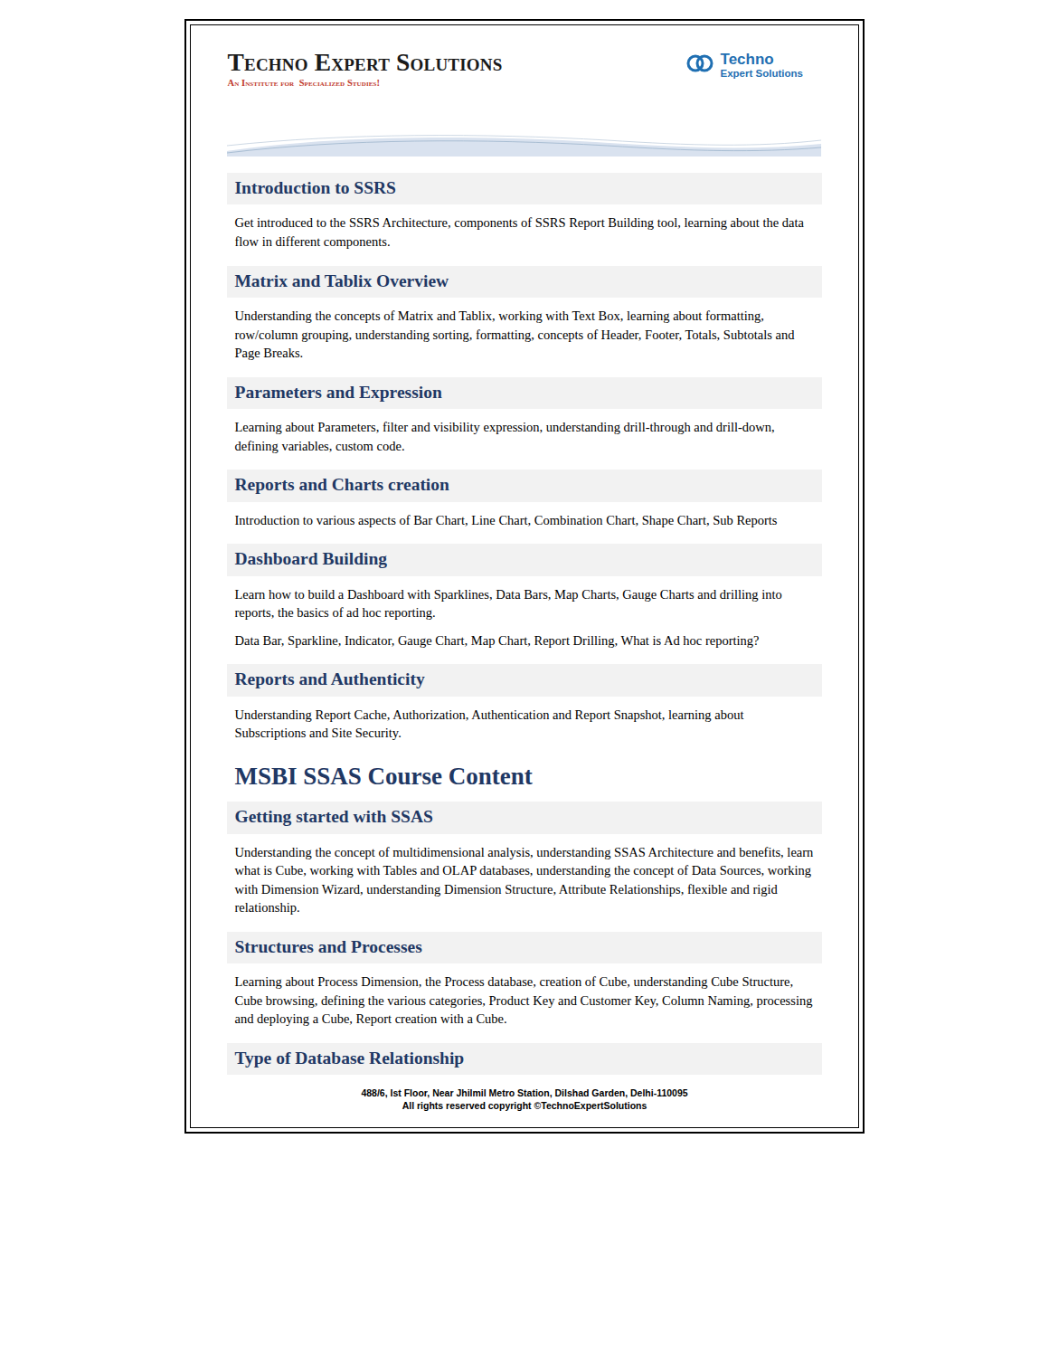Techno Expert Solutions
An Institute for Specialized Studies!
Techno Expert Solutions
Introduction to SSRS
Get introduced to the SSRS Architecture, components of SSRS Report Building tool, learning about the data flow in different components.
Matrix and Tablix Overview
Understanding the concepts of Matrix and Tablix, working with Text Box, learning about formatting, row/column grouping, understanding sorting, formatting, concepts of Header, Footer, Totals, Subtotals and Page Breaks.
Parameters and Expression
Learning about Parameters, filter and visibility expression, understanding drill-through and drill-down, defining variables, custom code.
Reports and Charts creation
Introduction to various aspects of Bar Chart, Line Chart, Combination Chart, Shape Chart, Sub Reports
Dashboard Building
Learn how to build a Dashboard with Sparklines, Data Bars, Map Charts, Gauge Charts and drilling into reports, the basics of ad hoc reporting.
Data Bar, Sparkline, Indicator, Gauge Chart, Map Chart, Report Drilling, What is Ad hoc reporting?
Reports and Authenticity
Understanding Report Cache, Authorization, Authentication and Report Snapshot, learning about Subscriptions and Site Security.
MSBI SSAS Course Content
Getting started with SSAS
Understanding the concept of multidimensional analysis, understanding SSAS Architecture and benefits, learn what is Cube, working with Tables and OLAP databases, understanding the concept of Data Sources, working with Dimension Wizard, understanding Dimension Structure, Attribute Relationships, flexible and rigid relationship.
Structures and Processes
Learning about Process Dimension, the Process database, creation of Cube, understanding Cube Structure, Cube browsing, defining the various categories, Product Key and Customer Key, Column Naming, processing and deploying a Cube, Report creation with a Cube.
Type of Database Relationship
488/6, Ist Floor, Near Jhilmil Metro Station, Dilshad Garden, Delhi-110095
All rights reserved copyright ©TechnoExpertSolutions